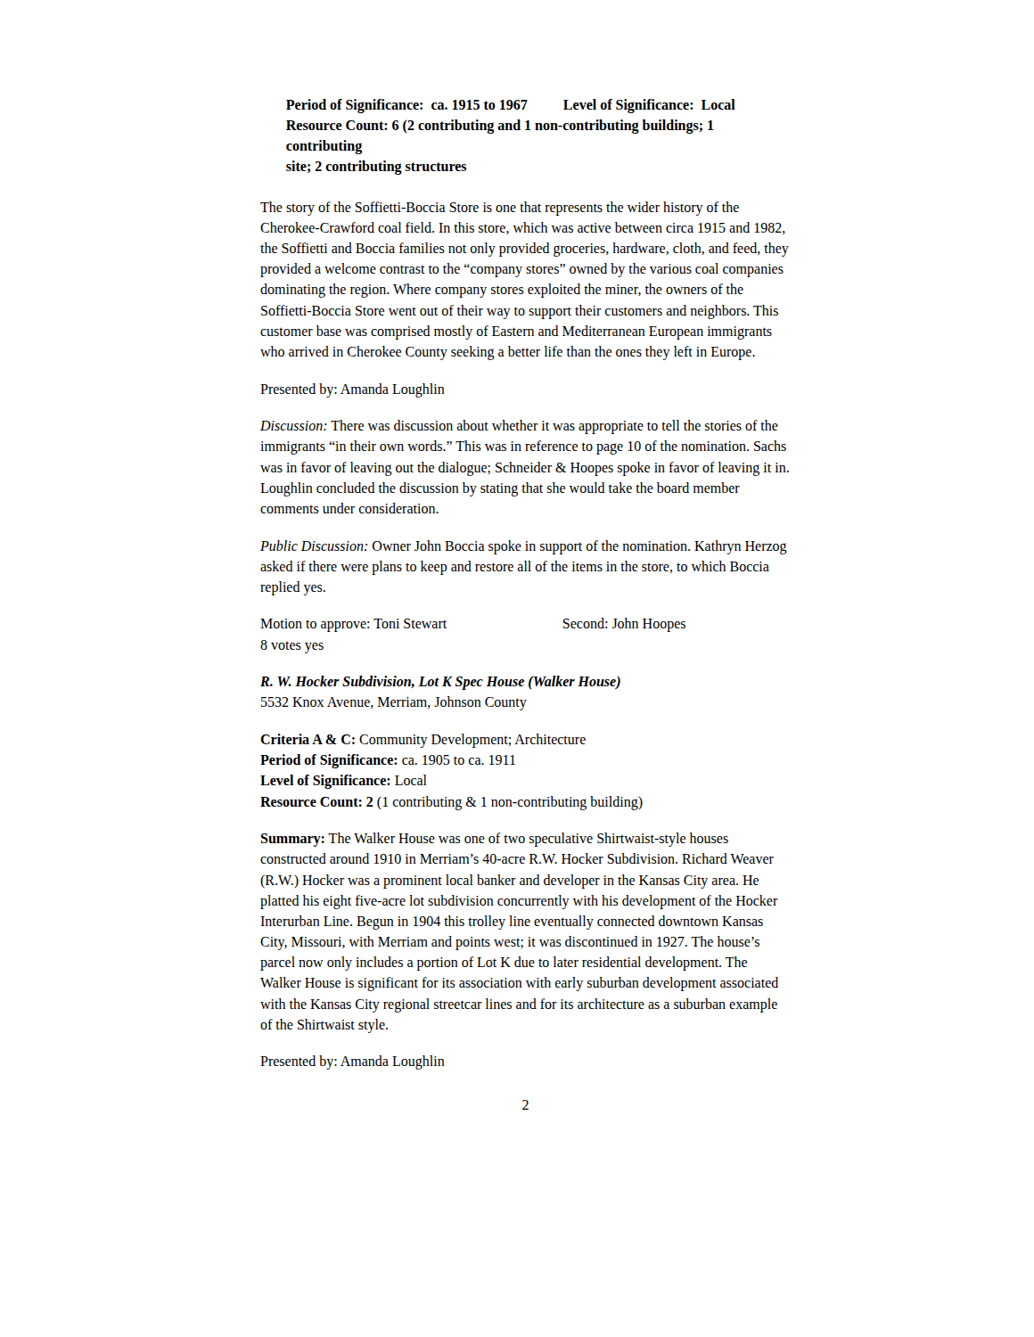Period of Significance: ca. 1915 to 1967 Level of Significance: Local Resource Count: 6 (2 contributing and 1 non-contributing buildings; 1 contributing site; 2 contributing structures
The story of the Soffietti-Boccia Store is one that represents the wider history of the Cherokee-Crawford coal field. In this store, which was active between circa 1915 and 1982, the Soffietti and Boccia families not only provided groceries, hardware, cloth, and feed, they provided a welcome contrast to the “company stores” owned by the various coal companies dominating the region. Where company stores exploited the miner, the owners of the Soffietti-Boccia Store went out of their way to support their customers and neighbors. This customer base was comprised mostly of Eastern and Mediterranean European immigrants who arrived in Cherokee County seeking a better life than the ones they left in Europe.
Presented by: Amanda Loughlin
Discussion: There was discussion about whether it was appropriate to tell the stories of the immigrants “in their own words.” This was in reference to page 10 of the nomination. Sachs was in favor of leaving out the dialogue; Schneider & Hoopes spoke in favor of leaving it in. Loughlin concluded the discussion by stating that she would take the board member comments under consideration.
Public Discussion: Owner John Boccia spoke in support of the nomination. Kathryn Herzog asked if there were plans to keep and restore all of the items in the store, to which Boccia replied yes.
Motion to approve: Toni Stewart Second: John Hoopes
8 votes yes
R. W. Hocker Subdivision, Lot K Spec House (Walker House)
5532 Knox Avenue, Merriam, Johnson County
Criteria A & C: Community Development; Architecture
Period of Significance: ca. 1905 to ca. 1911
Level of Significance: Local
Resource Count: 2 (1 contributing & 1 non-contributing building)
Summary: The Walker House was one of two speculative Shirtwaist-style houses constructed around 1910 in Merriam’s 40-acre R.W. Hocker Subdivision. Richard Weaver (R.W.) Hocker was a prominent local banker and developer in the Kansas City area. He platted his eight five-acre lot subdivision concurrently with his development of the Hocker Interurban Line. Begun in 1904 this trolley line eventually connected downtown Kansas City, Missouri, with Merriam and points west; it was discontinued in 1927. The house’s parcel now only includes a portion of Lot K due to later residential development. The Walker House is significant for its association with early suburban development associated with the Kansas City regional streetcar lines and for its architecture as a suburban example of the Shirtwaist style.
Presented by: Amanda Loughlin
2